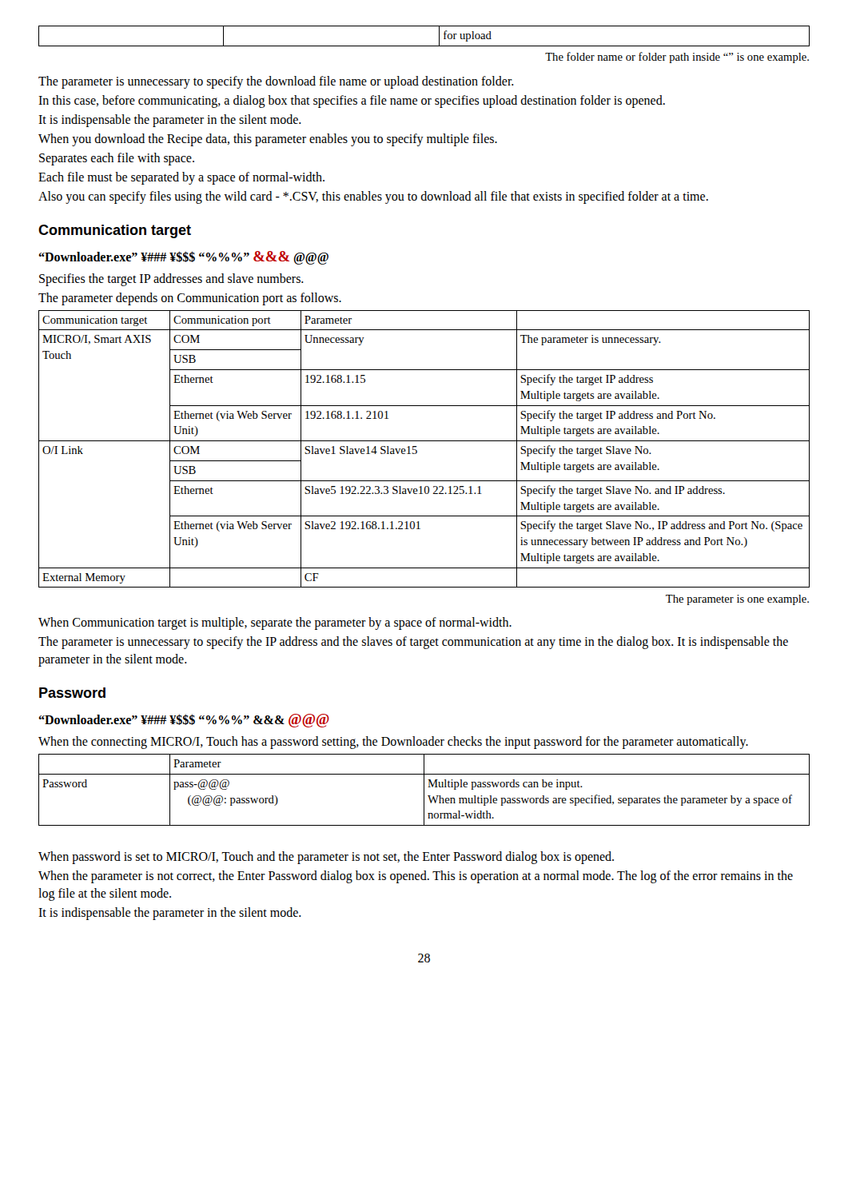| | | for upload |
The folder name or folder path inside “” is one example.
The parameter is unnecessary to specify the download file name or upload destination folder.
In this case, before communicating, a dialog box that specifies a file name or specifies upload destination folder is opened.
It is indispensable the parameter in the silent mode.
When you download the Recipe data, this parameter enables you to specify multiple files.
Separates each file with space.
Each file must be separated by a space of normal-width.
Also you can specify files using the wild card - *.CSV, this enables you to download all file that exists in specified folder at a time.
Communication target
“Downloader.exe” ¥### ¥$$$ “%%%” &&& @@@
Specifies the target IP addresses and slave numbers.
The parameter depends on Communication port as follows.
| Communication target | Communication port | Parameter | |
| MICRO/I, Smart AXIS Touch | COM | Unnecessary | The parameter is unnecessary. |
| USB |
| Ethernet | 192.168.1.15 | Specify the target IP address Multiple targets are available. |
| Ethernet (via Web Server Unit) | 192.168.1.1. 2101 | Specify the target IP address and Port No. Multiple targets are available. |
| O/I Link | COM | Slave1 Slave14 Slave15 | Specify the target Slave No. Multiple targets are available. |
| USB |
| Ethernet | Slave5 192.22.3.3 Slave10 22.125.1.1 | Specify the target Slave No. and IP address. Multiple targets are available. |
| Ethernet (via Web Server Unit) | Slave2 192.168.1.1.2101 | Specify the target Slave No., IP address and Port No. (Space is unnecessary between IP address and Port No.) Multiple targets are available. |
| External Memory | | CF | |
The parameter is one example.
When Communication target is multiple, separate the parameter by a space of normal-width.
The parameter is unnecessary to specify the IP address and the slaves of target communication at any time in the dialog box. It is indispensable the parameter in the silent mode.
Password
“Downloader.exe” ¥### ¥$$$ “%%%” &&& @@@
When the connecting MICRO/I, Touch has a password setting, the Downloader checks the input password for the parameter automatically.
| | Parameter | |
| Password | pass-@@@ (@@@: password) | Multiple passwords can be input. When multiple passwords are specified, separates the parameter by a space of normal-width. |
When password is set to MICRO/I, Touch and the parameter is not set, the Enter Password dialog box is opened.
When the parameter is not correct, the Enter Password dialog box is opened. This is operation at a normal mode. The log of the error remains in the log file at the silent mode.
It is indispensable the parameter in the silent mode.
28